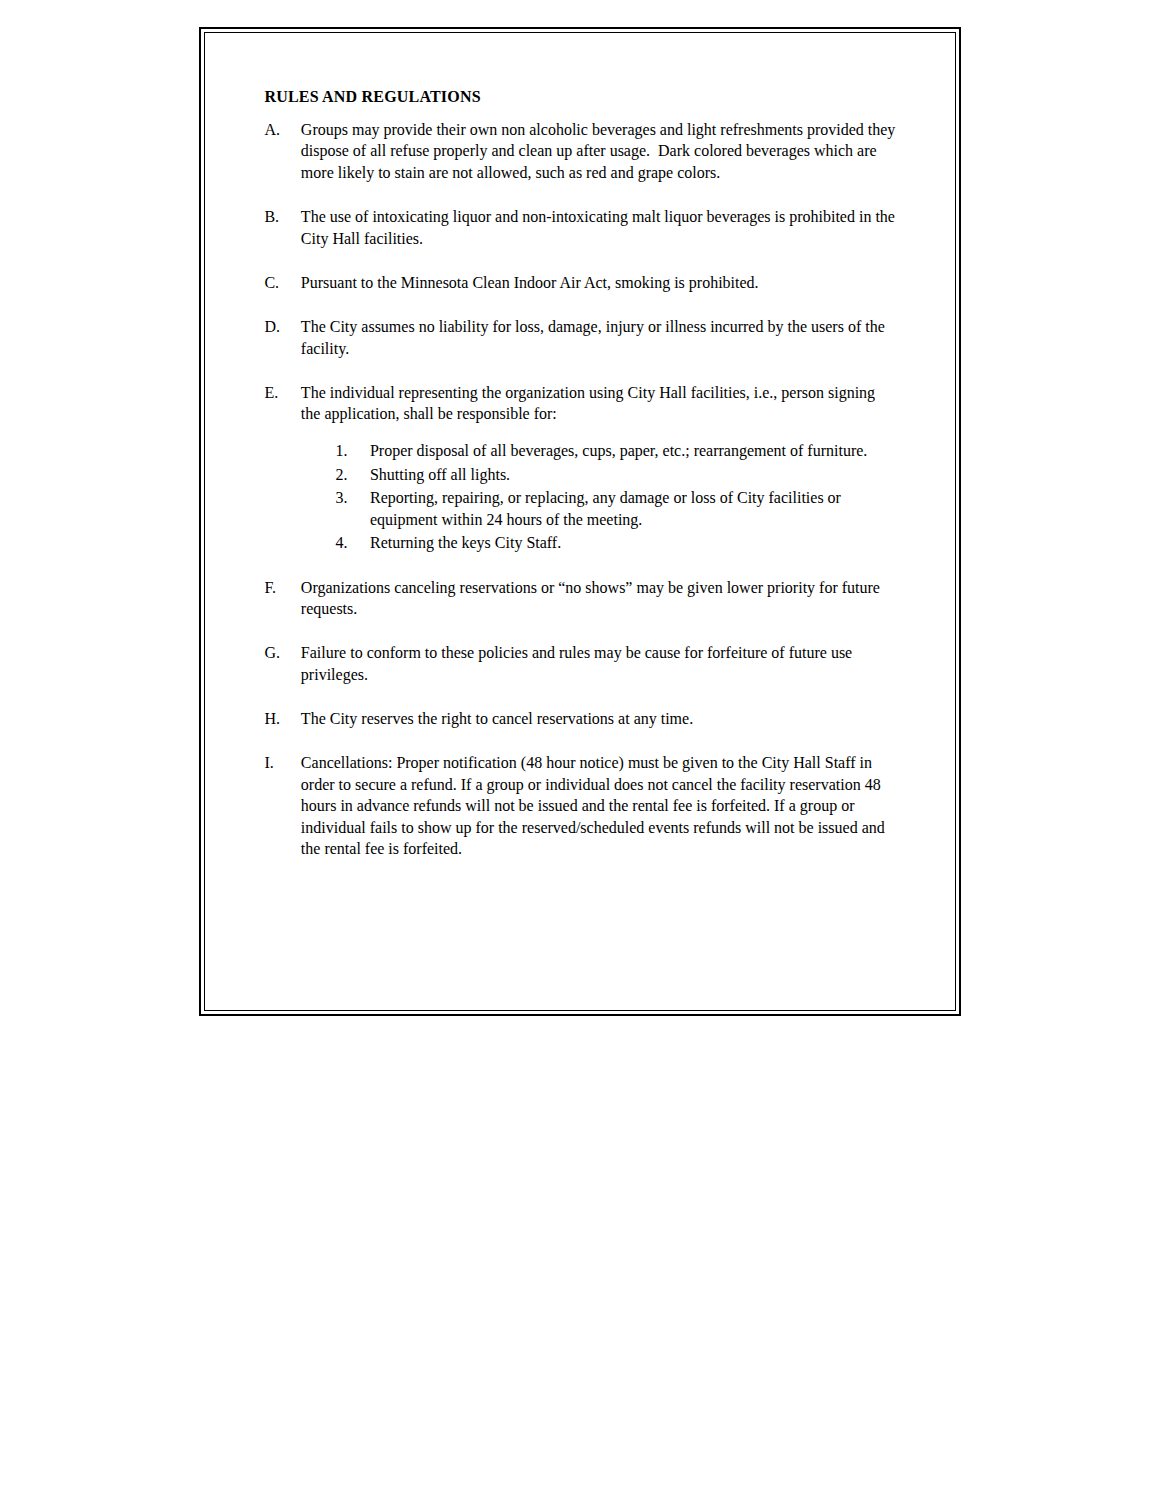RULES AND REGULATIONS
A. Groups may provide their own non alcoholic beverages and light refreshments provided they dispose of all refuse properly and clean up after usage. Dark colored beverages which are more likely to stain are not allowed, such as red and grape colors.
B. The use of intoxicating liquor and non-intoxicating malt liquor beverages is prohibited in the City Hall facilities.
C. Pursuant to the Minnesota Clean Indoor Air Act, smoking is prohibited.
D. The City assumes no liability for loss, damage, injury or illness incurred by the users of the facility.
E. The individual representing the organization using City Hall facilities, i.e., person signing the application, shall be responsible for:
1. Proper disposal of all beverages, cups, paper, etc.; rearrangement of furniture.
2. Shutting off all lights.
3. Reporting, repairing, or replacing, any damage or loss of City facilities or equipment within 24 hours of the meeting.
4. Returning the keys City Staff.
F. Organizations canceling reservations or “no shows” may be given lower priority for future requests.
G. Failure to conform to these policies and rules may be cause for forfeiture of future use privileges.
H. The City reserves the right to cancel reservations at any time.
I. Cancellations: Proper notification (48 hour notice) must be given to the City Hall Staff in order to secure a refund. If a group or individual does not cancel the facility reservation 48 hours in advance refunds will not be issued and the rental fee is forfeited. If a group or individual fails to show up for the reserved/scheduled events refunds will not be issued and the rental fee is forfeited.